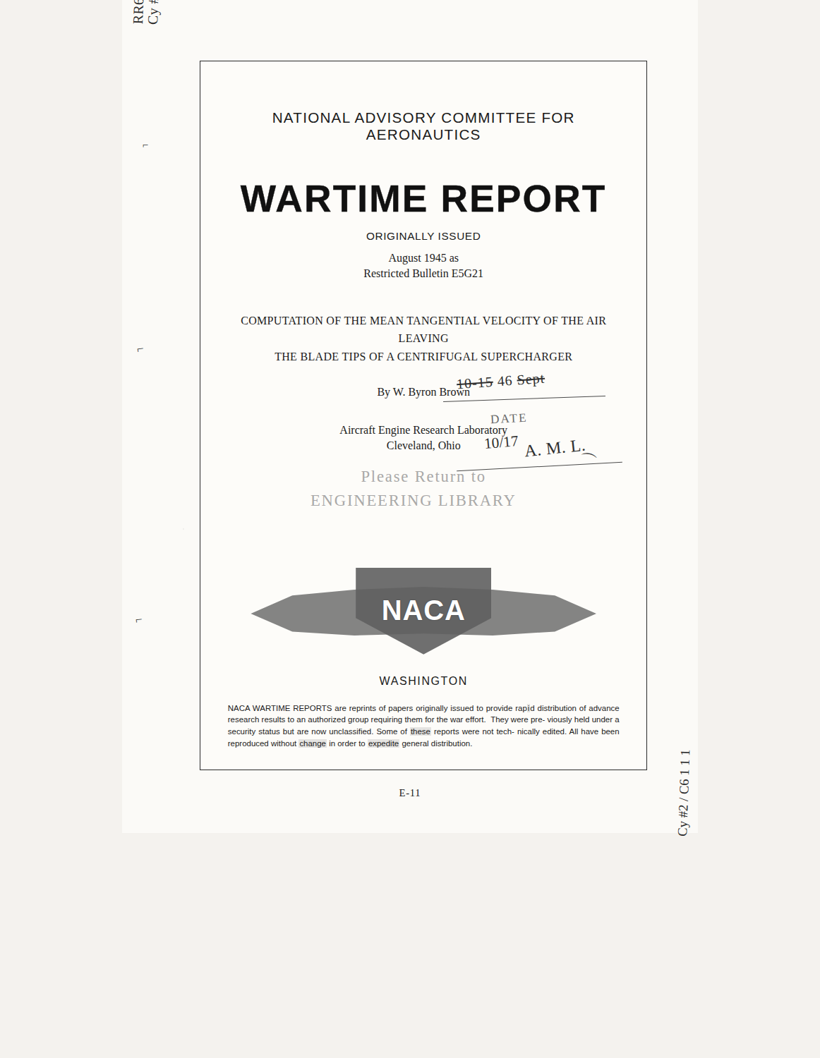RR631Cy #2
⌐
⌐
⌐
Cy #2 / C6 1 1 1
NATIONAL ADVISORY COMMITTEE FOR AERONAUTICS
WARTIME REPORT
ORIGINALLY ISSUED
August 1945 as
Restricted Bulletin E5G21
COMPUTATION OF THE MEAN TANGENTIAL VELOCITY OF THE AIR LEAVING
THE BLADE TIPS OF A CENTRIFUGAL SUPERCHARGER
By W. Byron Brown
Aircraft Engine Research Laboratory
Cleveland, Ohio
Please Return to ENGINEERING LIBRARY
10-15 46 Sept
DATE
10/17
A. M. L.
⌒
NACA
WASHINGTON
NACA WARTIME REPORTS are reprints of papers originally issued to provide rapid distribution of advance research results to an authorized group requiring them for the war effort. They were pre‑ viously held under a security status but are now unclassified. Some of these reports were not tech‑ nically edited. All have been reproduced without change in order to expedite general distribution.
E‑11